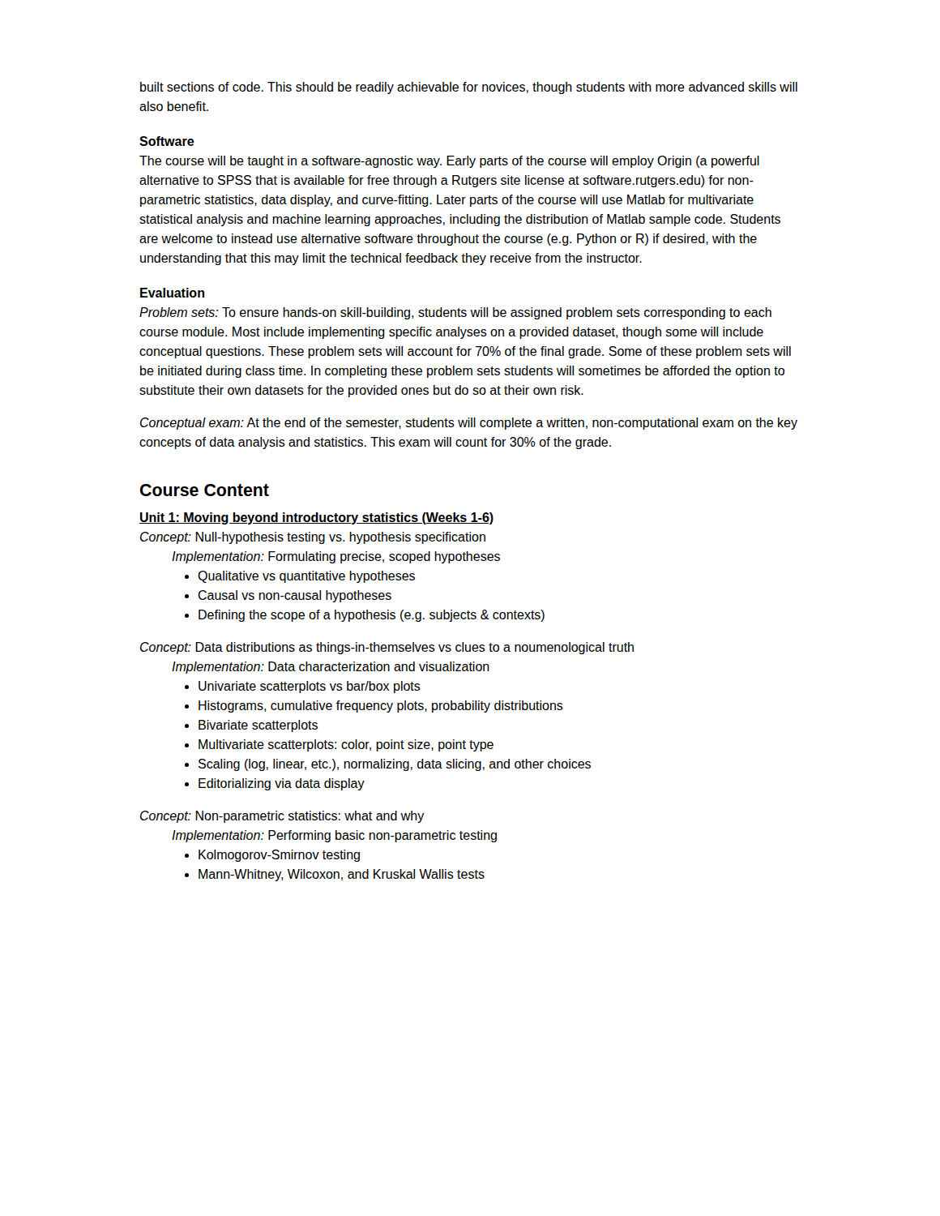built sections of code. This should be readily achievable for novices, though students with more advanced skills will also benefit.
Software
The course will be taught in a software-agnostic way. Early parts of the course will employ Origin (a powerful alternative to SPSS that is available for free through a Rutgers site license at software.rutgers.edu) for non-parametric statistics, data display, and curve-fitting. Later parts of the course will use Matlab for multivariate statistical analysis and machine learning approaches, including the distribution of Matlab sample code. Students are welcome to instead use alternative software throughout the course (e.g. Python or R) if desired, with the understanding that this may limit the technical feedback they receive from the instructor.
Evaluation
Problem sets: To ensure hands-on skill-building, students will be assigned problem sets corresponding to each course module. Most include implementing specific analyses on a provided dataset, though some will include conceptual questions. These problem sets will account for 70% of the final grade. Some of these problem sets will be initiated during class time. In completing these problem sets students will sometimes be afforded the option to substitute their own datasets for the provided ones but do so at their own risk.
Conceptual exam: At the end of the semester, students will complete a written, non-computational exam on the key concepts of data analysis and statistics. This exam will count for 30% of the grade.
Course Content
Unit 1: Moving beyond introductory statistics (Weeks 1-6)
Concept: Null-hypothesis testing vs. hypothesis specification
Implementation: Formulating precise, scoped hypotheses
Qualitative vs quantitative hypotheses
Causal vs non-causal hypotheses
Defining the scope of a hypothesis (e.g. subjects & contexts)
Concept: Data distributions as things-in-themselves vs clues to a noumenological truth
Implementation: Data characterization and visualization
Univariate scatterplots vs bar/box plots
Histograms, cumulative frequency plots, probability distributions
Bivariate scatterplots
Multivariate scatterplots: color, point size, point type
Scaling (log, linear, etc.), normalizing, data slicing, and other choices
Editorializing via data display
Concept: Non-parametric statistics: what and why
Implementation: Performing basic non-parametric testing
Kolmogorov-Smirnov testing
Mann-Whitney, Wilcoxon, and Kruskal Wallis tests